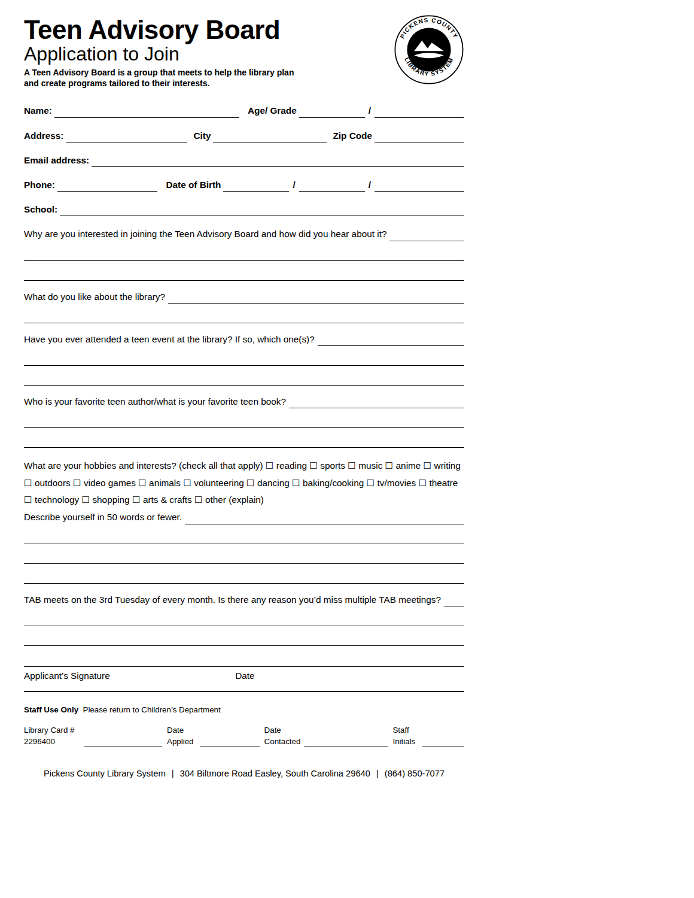Teen Advisory Board
Application to Join
A Teen Advisory Board is a group that meets to help the library plan and create programs tailored to their interests.
PICKENS COUNTY LIBRARY SYSTEM
Name: Age/ Grade /
Address: City Zip Code
Email address:
Phone: Date of Birth / /
School:
Why are you interested in joining the Teen Advisory Board and how did you hear about it?
What do you like about the library?
Have you ever attended a teen event at the library? If so, which one(s)?
Who is your favorite teen author/what is your favorite teen book?
What are your hobbies and interests? (check all that apply) ☐ reading ☐ sports ☐ music ☐ anime ☐ writing ☐ outdoors ☐ video games ☐ animals ☐ volunteering ☐ dancing ☐ baking/cooking ☐ tv/movies ☐ theatre ☐ technology ☐ shopping ☐ arts & crafts ☐ other (explain)
Describe yourself in 50 words or fewer.
TAB meets on the 3rd Tuesday of every month. Is there any reason you’d miss multiple TAB meetings?
Applicant’s Signature
Date
Staff Use Only Please return to Children’s Department
Library Card # 2296400 Date Applied Date Contacted Staff Initials
Pickens County Library System | 304 Biltmore Road Easley, South Carolina 29640 | (864) 850-7077